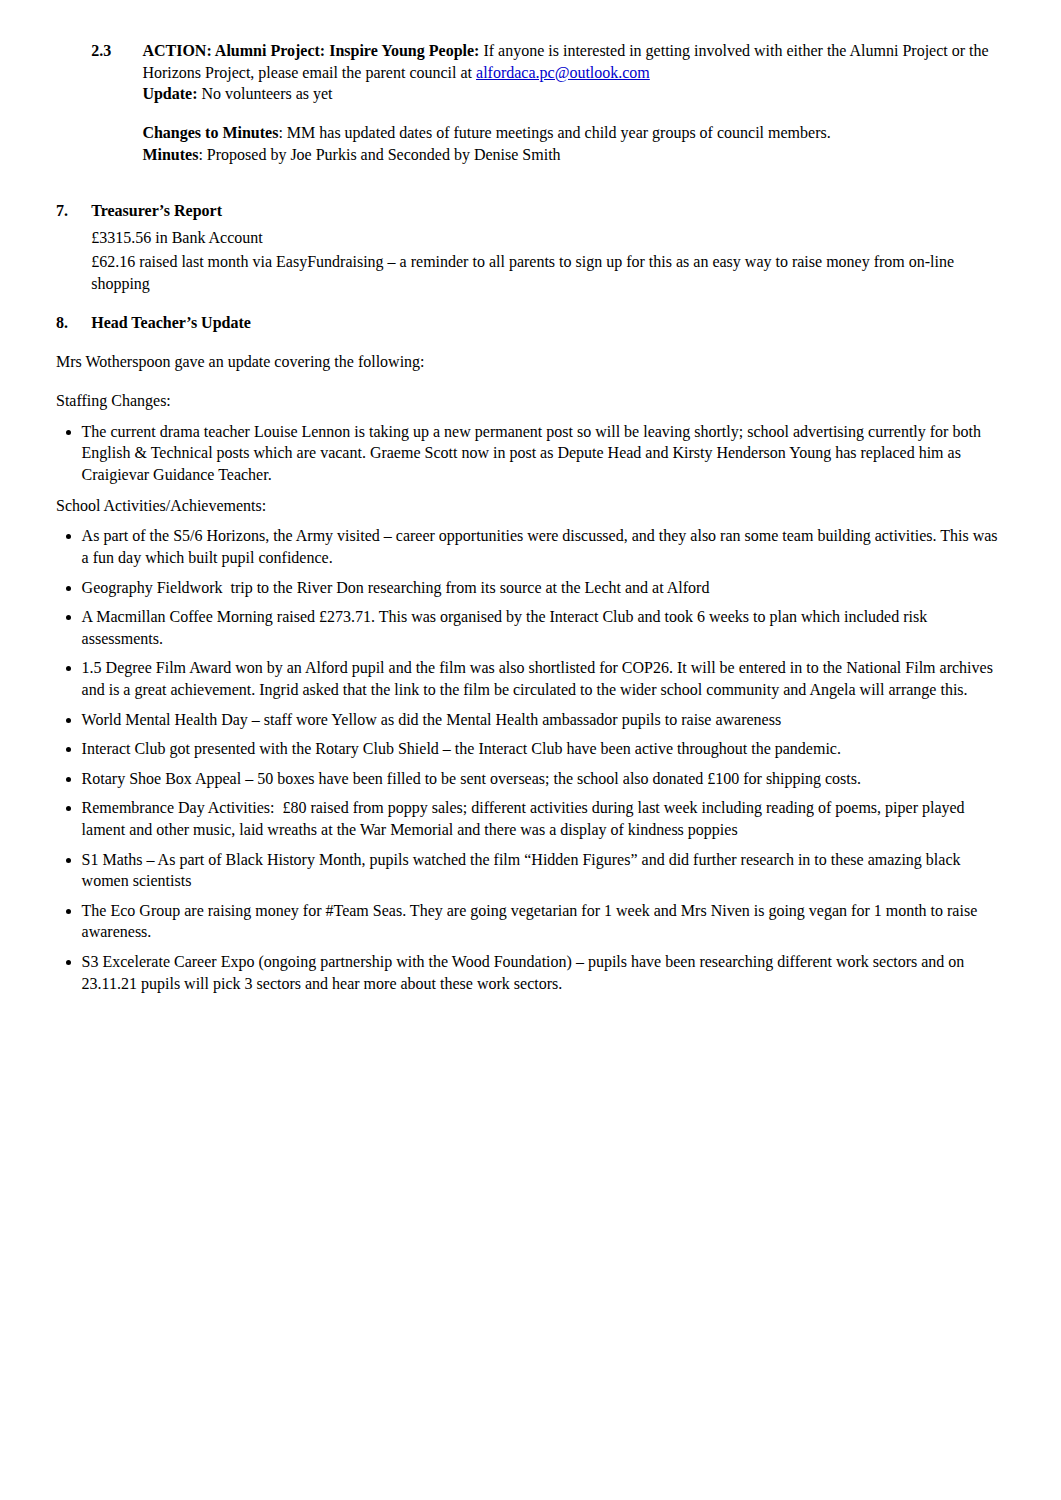2.3
ACTION: Alumni Project: Inspire Young People: If anyone is interested in getting involved with either the Alumni Project or the Horizons Project, please email the parent council at alfordaca.pc@outlook.com
Update: No volunteers as yet
Changes to Minutes: MM has updated dates of future meetings and child year groups of council members.
Minutes: Proposed by Joe Purkis and Seconded by Denise Smith
7.
Treasurer’s Report
£3315.56 in Bank Account
£62.16 raised last month via EasyFundraising – a reminder to all parents to sign up for this as an easy way to raise money from on-line shopping
8.
Head Teacher’s Update
Mrs Wotherspoon gave an update covering the following:
Staffing Changes:
The current drama teacher Louise Lennon is taking up a new permanent post so will be leaving shortly; school advertising currently for both English & Technical posts which are vacant. Graeme Scott now in post as Depute Head and Kirsty Henderson Young has replaced him as Craigievar Guidance Teacher.
School Activities/Achievements:
As part of the S5/6 Horizons, the Army visited – career opportunities were discussed, and they also ran some team building activities. This was a fun day which built pupil confidence.
Geography Fieldwork trip to the River Don researching from its source at the Lecht and at Alford
A Macmillan Coffee Morning raised £273.71. This was organised by the Interact Club and took 6 weeks to plan which included risk assessments.
1.5 Degree Film Award won by an Alford pupil and the film was also shortlisted for COP26. It will be entered in to the National Film archives and is a great achievement. Ingrid asked that the link to the film be circulated to the wider school community and Angela will arrange this.
World Mental Health Day – staff wore Yellow as did the Mental Health ambassador pupils to raise awareness
Interact Club got presented with the Rotary Club Shield – the Interact Club have been active throughout the pandemic.
Rotary Shoe Box Appeal – 50 boxes have been filled to be sent overseas; the school also donated £100 for shipping costs.
Remembrance Day Activities: £80 raised from poppy sales; different activities during last week including reading of poems, piper played lament and other music, laid wreaths at the War Memorial and there was a display of kindness poppies
S1 Maths – As part of Black History Month, pupils watched the film “Hidden Figures” and did further research in to these amazing black women scientists
The Eco Group are raising money for #Team Seas. They are going vegetarian for 1 week and Mrs Niven is going vegan for 1 month to raise awareness.
S3 Excelerate Career Expo (ongoing partnership with the Wood Foundation) – pupils have been researching different work sectors and on 23.11.21 pupils will pick 3 sectors and hear more about these work sectors.